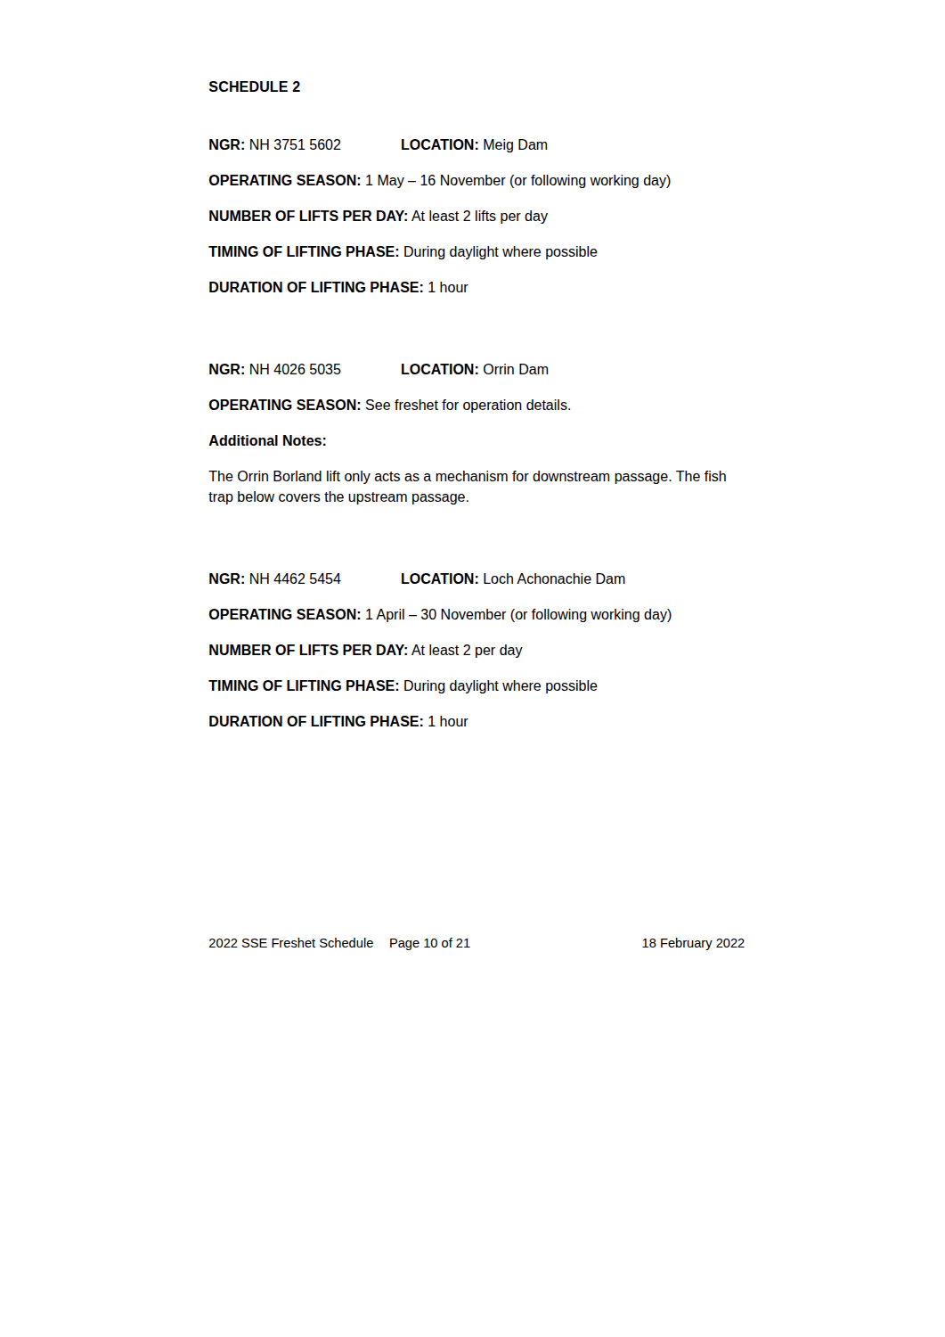SCHEDULE 2
NGR: NH 3751 5602 LOCATION: Meig Dam
OPERATING SEASON: 1 May – 16 November (or following working day)
NUMBER OF LIFTS PER DAY: At least 2 lifts per day
TIMING OF LIFTING PHASE: During daylight where possible
DURATION OF LIFTING PHASE: 1 hour
NGR: NH 4026 5035 LOCATION: Orrin Dam
OPERATING SEASON: See freshet for operation details.
Additional Notes:
The Orrin Borland lift only acts as a mechanism for downstream passage. The fish trap below covers the upstream passage.
NGR: NH 4462 5454 LOCATION: Loch Achonachie Dam
OPERATING SEASON: 1 April – 30 November (or following working day)
NUMBER OF LIFTS PER DAY: At least 2 per day
TIMING OF LIFTING PHASE: During daylight where possible
DURATION OF LIFTING PHASE: 1 hour
2022 SSE Freshet Schedule Page 10 of 21 18 February 2022